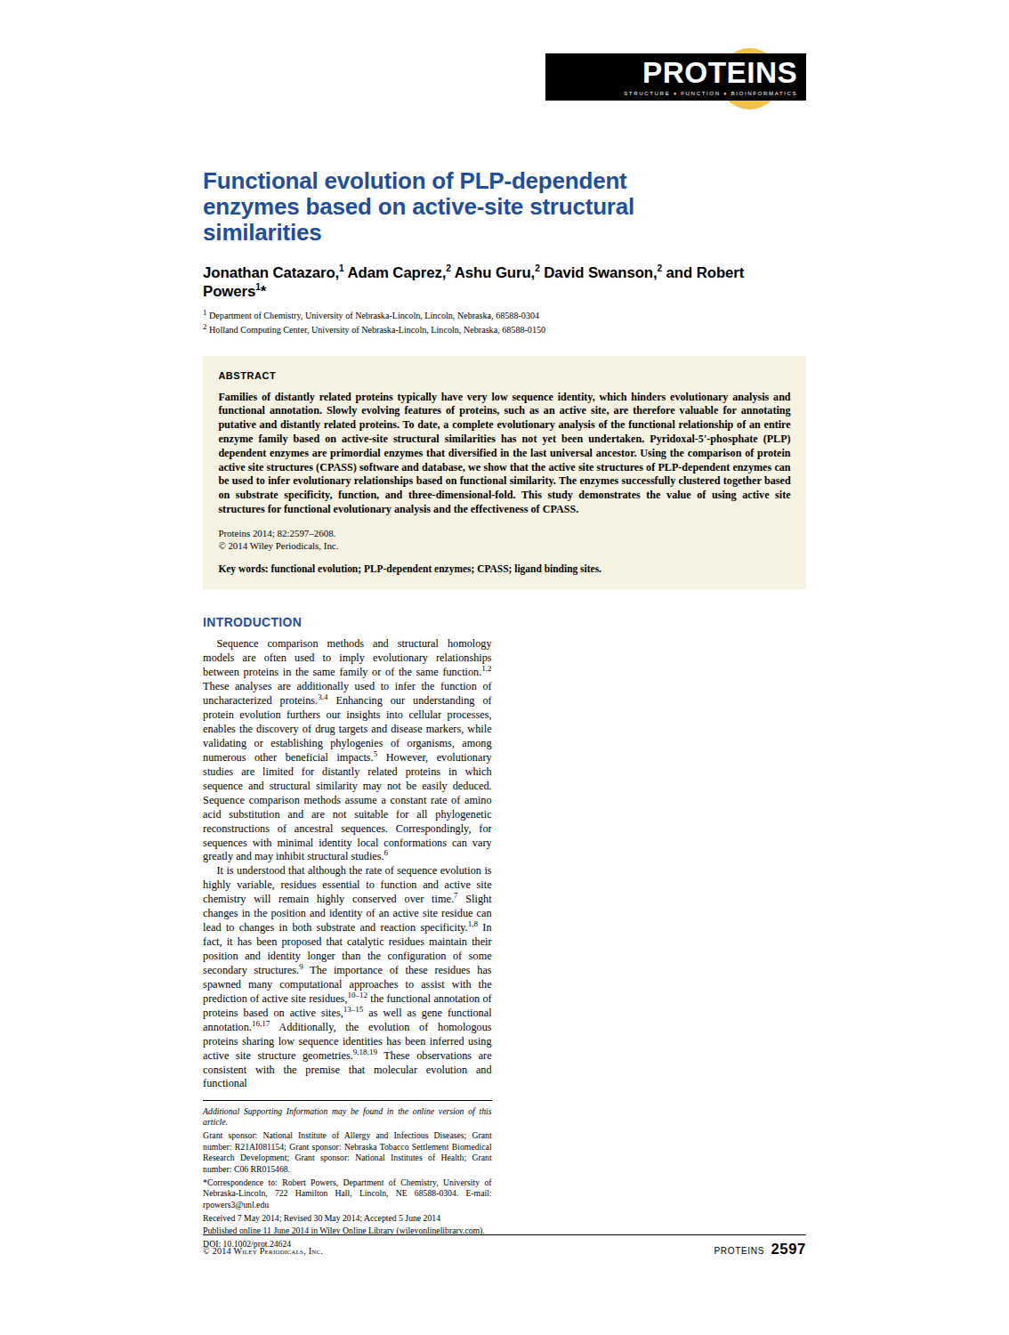PROTEINS
STRUCTURE ● FUNCTION ● BIOINFORMATICS
Functional evolution of PLP-dependent
enzymes based on active-site structural
similarities
Jonathan Catazaro,1 Adam Caprez,2 Ashu Guru,2 David Swanson,2 and Robert Powers1*
1 Department of Chemistry, University of Nebraska-Lincoln, Lincoln, Nebraska, 68588-0304
2 Holland Computing Center, University of Nebraska-Lincoln, Lincoln, Nebraska, 68588-0150
ABSTRACT
Families of distantly related proteins typically have very low sequence identity, which hinders evolutionary analysis and functional annotation. Slowly evolving features of proteins, such as an active site, are therefore valuable for annotating putative and distantly related proteins. To date, a complete evolutionary analysis of the functional relationship of an entire enzyme family based on active-site structural similarities has not yet been undertaken. Pyridoxal-5′-phosphate (PLP) dependent enzymes are primordial enzymes that diversified in the last universal ancestor. Using the comparison of protein active site structures (CPASS) software and database, we show that the active site structures of PLP-dependent enzymes can be used to infer evolutionary relationships based on functional similarity. The enzymes successfully clustered together based on substrate specificity, function, and three-dimensional-fold. This study demonstrates the value of using active site structures for functional evolutionary analysis and the effectiveness of CPASS.
Proteins 2014; 82:2597–2608.
© 2014 Wiley Periodicals, Inc.
Key words: functional evolution; PLP-dependent enzymes; CPASS; ligand binding sites.
INTRODUCTION
Sequence comparison methods and structural homology models are often used to imply evolutionary relationships between proteins in the same family or of the same function.1,2 These analyses are additionally used to infer the function of uncharacterized proteins.3,4 Enhancing our understanding of protein evolution furthers our insights into cellular processes, enables the discovery of drug targets and disease markers, while validating or establishing phylogenies of organisms, among numerous other beneficial impacts.5 However, evolutionary studies are limited for distantly related proteins in which sequence and structural similarity may not be easily deduced. Sequence comparison methods assume a constant rate of amino acid substitution and are not suitable for all phylogenetic reconstructions of ancestral sequences. Correspondingly, for sequences with minimal identity local conformations can vary greatly and may inhibit structural studies.6
It is understood that although the rate of sequence evolution is highly variable, residues essential to function and active site chemistry will remain highly conserved over time.7 Slight changes in the position and identity of an active site residue can lead to changes in both substrate and reaction specificity.1,8 In fact, it has been proposed that catalytic residues maintain their position and identity longer than the configuration of some secondary structures.9 The importance of these residues has spawned many computational approaches to assist with the prediction of active site residues,10–12 the functional annotation of proteins based on active sites,13–15 as well as gene functional annotation.16,17 Additionally, the evolution of homologous proteins sharing low sequence identities has been inferred using active site structure geometries.9,18,19 These observations are consistent with the premise that molecular evolution and functional
Additional Supporting Information may be found in the online version of this article.
Grant sponsor: National Institute of Allergy and Infectious Diseases; Grant number: R21AI081154; Grant sponsor: Nebraska Tobacco Settlement Biomedical Research Development; Grant sponsor: National Institutes of Health; Grant number: C06 RR015468.
*Correspondence to: Robert Powers, Department of Chemistry, University of Nebraska-Lincoln, 722 Hamilton Hall, Lincoln, NE 68588-0304. E-mail: rpowers3@unl.edu
Received 7 May 2014; Revised 30 May 2014; Accepted 5 June 2014
Published online 11 June 2014 in Wiley Online Library (wileyonlinelibrary.com).
DOI: 10.1002/prot.24624
© 2014 Wiley Periodicals, Inc.
PROTEINS 2597